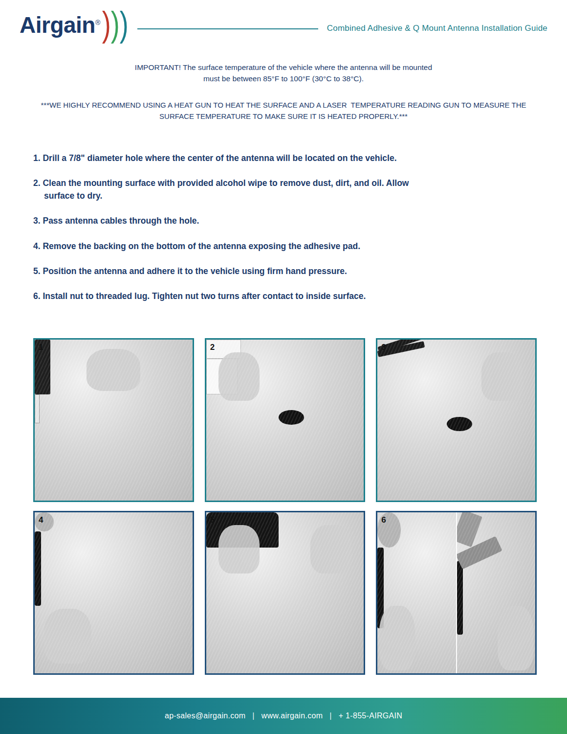Airgain®
)))
Combined Adhesive & Q Mount Antenna Installation Guide
IMPORTANT! The surface temperature of the vehicle where the antenna will be mounted
must be between 85°F to 100°F (30°C to 38°C).
***WE HIGHLY RECOMMEND USING A HEAT GUN TO HEAT THE SURFACE AND A LASER TEMPERATURE READING GUN TO MEASURE THE SURFACE TEMPERATURE TO MAKE SURE IT IS HEATED PROPERLY.***
Drill a 7/8" diameter hole where the center of the antenna will be located on the vehicle.
Clean the mounting surface with provided alcohol wipe to remove dust, dirt, and oil. Allowsurface to dry.
Pass antenna cables through the hole.
Remove the backing on the bottom of the antenna exposing the adhesive pad.
Position the antenna and adhere it to the vehicle using firm hand pressure.
Install nut to threaded lug. Tighten nut two turns after contact to inside surface.
1
2
3
4
5
6
ap-sales@airgain.com | www.airgain.com | + 1-855-AIRGAIN